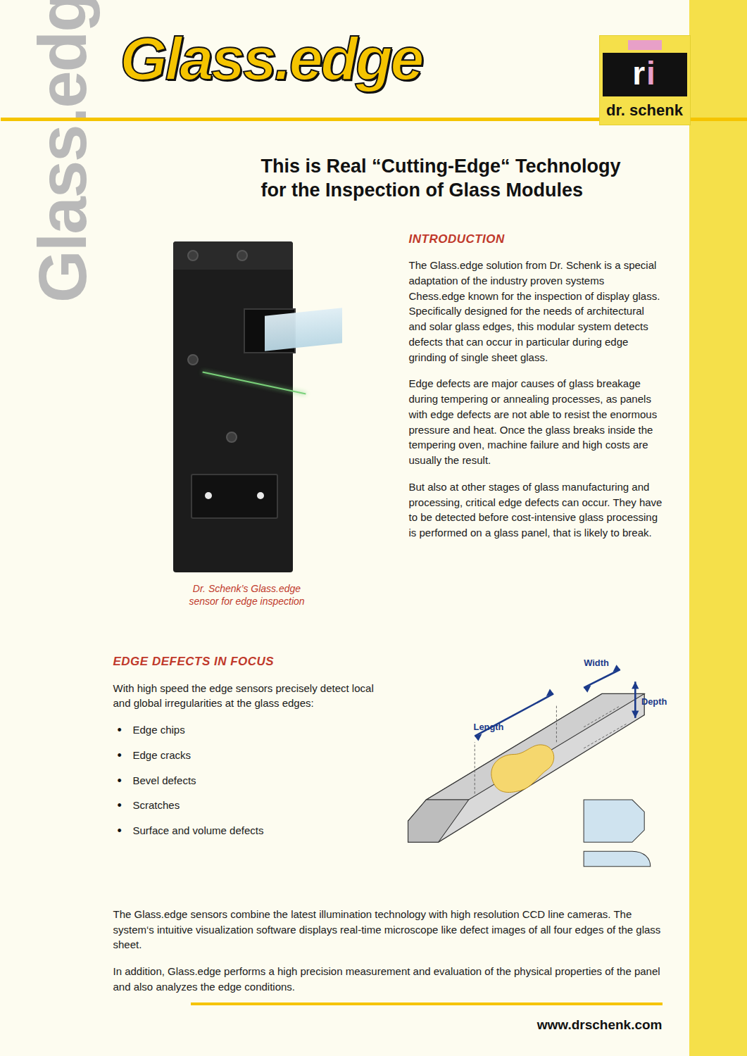Glass.edge
Glass. edge
ri
dr. schenk
This is Real “Cutting-Edge“ Technology
for the Inspection of Glass Modules
Dr. Schenk’s Glass.edge
sensor for edge inspection
INTRODUCTION
The Glass.edge solution from Dr. Schenk is a special adaptation of the industry proven systems Chess.edge known for the inspection of display glass. Specifically designed for the needs of architectural and solar glass edges, this modular system detects defects that can occur in particular during edge grinding of single sheet glass.
Edge defects are major causes of glass breakage during tempering or annealing processes, as panels with edge defects are not able to resist the enormous pressure and heat. Once the glass breaks inside the tempering oven, machine failure and high costs are usually the result.
But also at other stages of glass manufacturing and processing, critical edge defects can occur. They have to be detected before cost-intensive glass processing is performed on a glass panel, that is likely to break.
EDGE DEFECTS IN FOCUS
With high speed the edge sensors precisely detect local and global irregularities at the glass edges:
Edge chips
Edge cracks
Bevel defects
Scratches
Surface and volume defects
Length Width Depth
The Glass.edge sensors combine the latest illumination technology with high resolution CCD line cameras. The system‘s intuitive visualization software displays real-time microscope like defect images of all four edges of the glass sheet.
In addition, Glass.edge performs a high precision measurement and evaluation of the physical properties of the panel and also analyzes the edge conditions.
www.drschenk.com